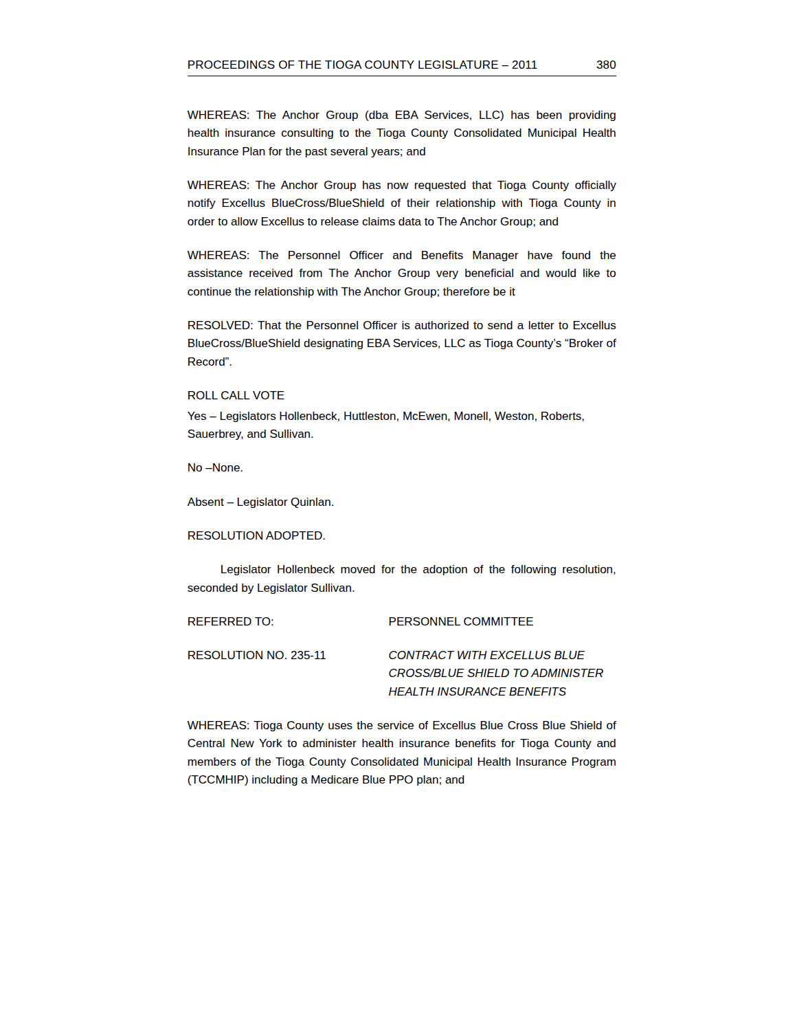PROCEEDINGS OF THE TIOGA COUNTY LEGISLATURE – 2011 380
WHEREAS: The Anchor Group (dba EBA Services, LLC) has been providing health insurance consulting to the Tioga County Consolidated Municipal Health Insurance Plan for the past several years; and
WHEREAS: The Anchor Group has now requested that Tioga County officially notify Excellus BlueCross/BlueShield of their relationship with Tioga County in order to allow Excellus to release claims data to The Anchor Group; and
WHEREAS: The Personnel Officer and Benefits Manager have found the assistance received from The Anchor Group very beneficial and would like to continue the relationship with The Anchor Group; therefore be it
RESOLVED: That the Personnel Officer is authorized to send a letter to Excellus BlueCross/BlueShield designating EBA Services, LLC as Tioga County’s “Broker of Record”.
ROLL CALL VOTE
Yes – Legislators Hollenbeck, Huttleston, McEwen, Monell, Weston, Roberts, Sauerbrey, and Sullivan.
No –None.
Absent – Legislator Quinlan.
RESOLUTION ADOPTED.
Legislator Hollenbeck moved for the adoption of the following resolution, seconded by Legislator Sullivan.
REFERRED TO:
PERSONNEL COMMITTEE
RESOLUTION NO. 235-11
CONTRACT WITH EXCELLUS BLUE CROSS/BLUE SHIELD TO ADMINISTER HEALTH INSURANCE BENEFITS
WHEREAS: Tioga County uses the service of Excellus Blue Cross Blue Shield of Central New York to administer health insurance benefits for Tioga County and members of the Tioga County Consolidated Municipal Health Insurance Program (TCCMHIP) including a Medicare Blue PPO plan; and